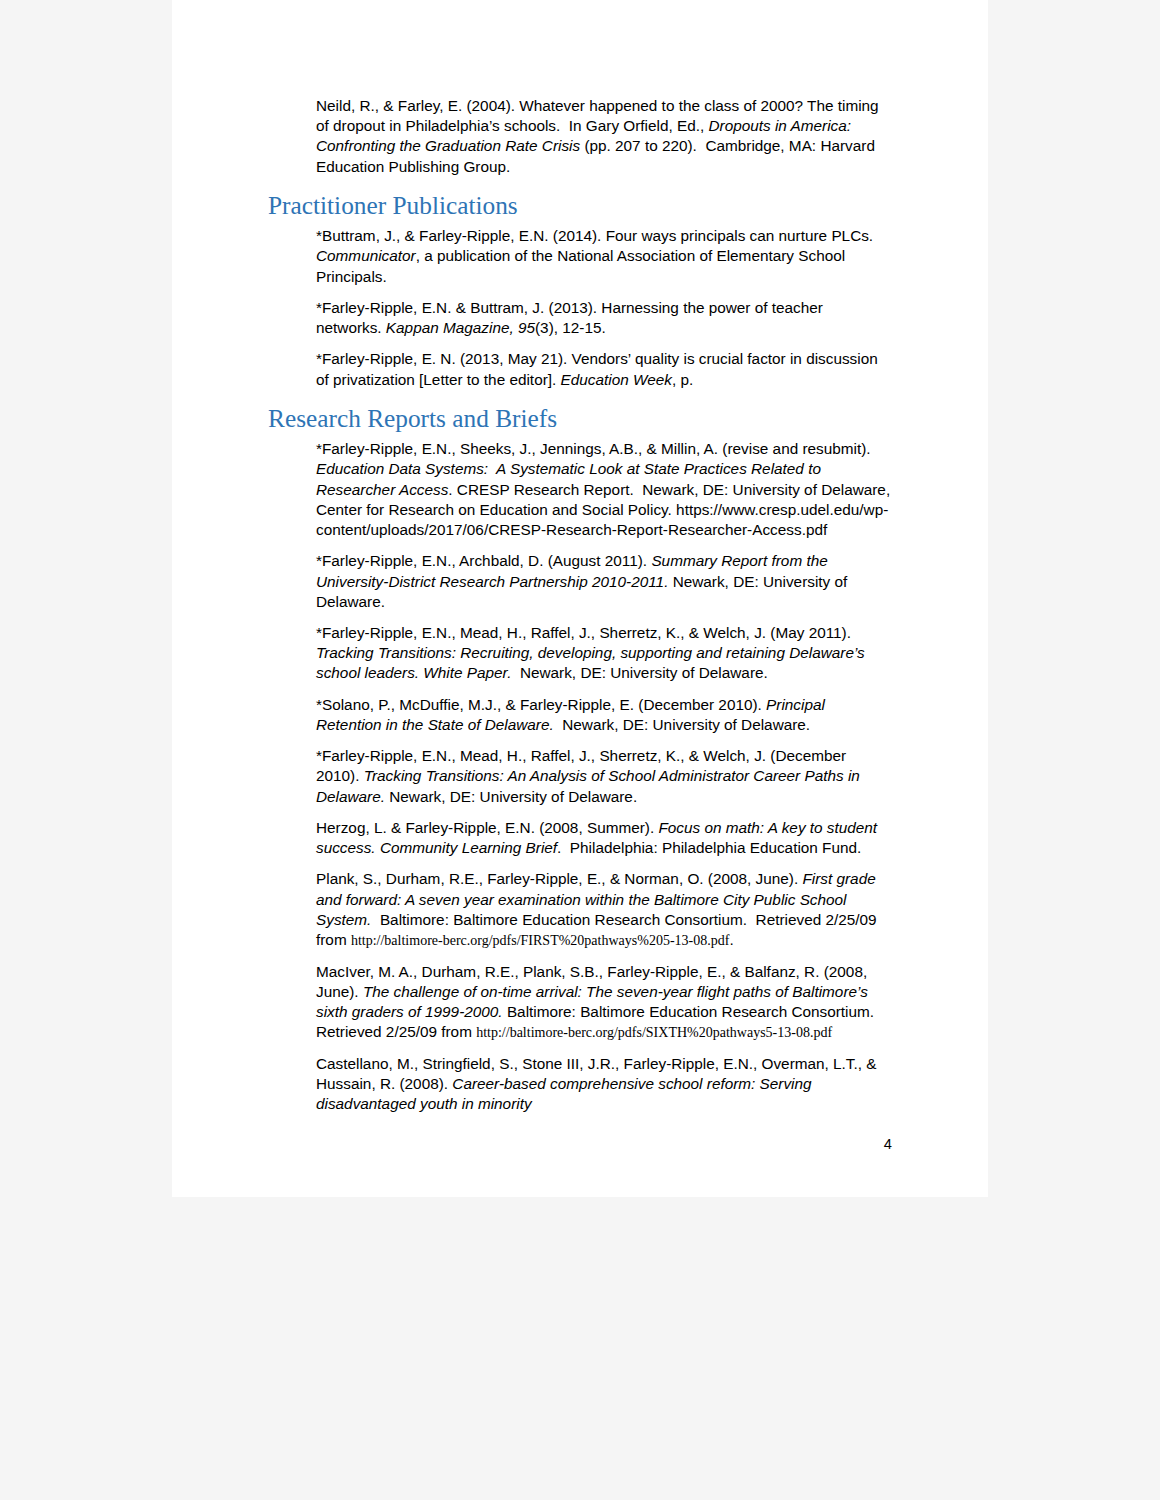Neild, R., & Farley, E. (2004). Whatever happened to the class of 2000? The timing of dropout in Philadelphia’s schools. In Gary Orfield, Ed., Dropouts in America: Confronting the Graduation Rate Crisis (pp. 207 to 220). Cambridge, MA: Harvard Education Publishing Group.
Practitioner Publications
*Buttram, J., & Farley-Ripple, E.N. (2014). Four ways principals can nurture PLCs. Communicator, a publication of the National Association of Elementary School Principals.
*Farley-Ripple, E.N. & Buttram, J. (2013). Harnessing the power of teacher networks. Kappan Magazine, 95(3), 12-15.
*Farley-Ripple, E. N. (2013, May 21). Vendors’ quality is crucial factor in discussion of privatization [Letter to the editor]. Education Week, p.
Research Reports and Briefs
*Farley-Ripple, E.N., Sheeks, J., Jennings, A.B., & Millin, A. (revise and resubmit). Education Data Systems: A Systematic Look at State Practices Related to Researcher Access. CRESP Research Report. Newark, DE: University of Delaware, Center for Research on Education and Social Policy. https://www.cresp.udel.edu/wp-content/uploads/2017/06/CRESP-Research-Report-Researcher-Access.pdf
*Farley-Ripple, E.N., Archbald, D. (August 2011). Summary Report from the University-District Research Partnership 2010-2011. Newark, DE: University of Delaware.
*Farley-Ripple, E.N., Mead, H., Raffel, J., Sherretz, K., & Welch, J. (May 2011). Tracking Transitions: Recruiting, developing, supporting and retaining Delaware’s school leaders. White Paper. Newark, DE: University of Delaware.
*Solano, P., McDuffie, M.J., & Farley-Ripple, E. (December 2010). Principal Retention in the State of Delaware. Newark, DE: University of Delaware.
*Farley-Ripple, E.N., Mead, H., Raffel, J., Sherretz, K., & Welch, J. (December 2010). Tracking Transitions: An Analysis of School Administrator Career Paths in Delaware. Newark, DE: University of Delaware.
Herzog, L. & Farley-Ripple, E.N. (2008, Summer). Focus on math: A key to student success. Community Learning Brief. Philadelphia: Philadelphia Education Fund.
Plank, S., Durham, R.E., Farley-Ripple, E., & Norman, O. (2008, June). First grade and forward: A seven year examination within the Baltimore City Public School System. Baltimore: Baltimore Education Research Consortium. Retrieved 2/25/09 from http://baltimore-berc.org/pdfs/FIRST%20pathways%205-13-08.pdf.
MacIver, M. A., Durham, R.E., Plank, S.B., Farley-Ripple, E., & Balfanz, R. (2008, June). The challenge of on-time arrival: The seven-year flight paths of Baltimore’s sixth graders of 1999-2000. Baltimore: Baltimore Education Research Consortium. Retrieved 2/25/09 from http://baltimore-berc.org/pdfs/SIXTH%20pathways5-13-08.pdf
Castellano, M., Stringfield, S., Stone III, J.R., Farley-Ripple, E.N., Overman, L.T., & Hussain, R. (2008). Career-based comprehensive school reform: Serving disadvantaged youth in minority
4